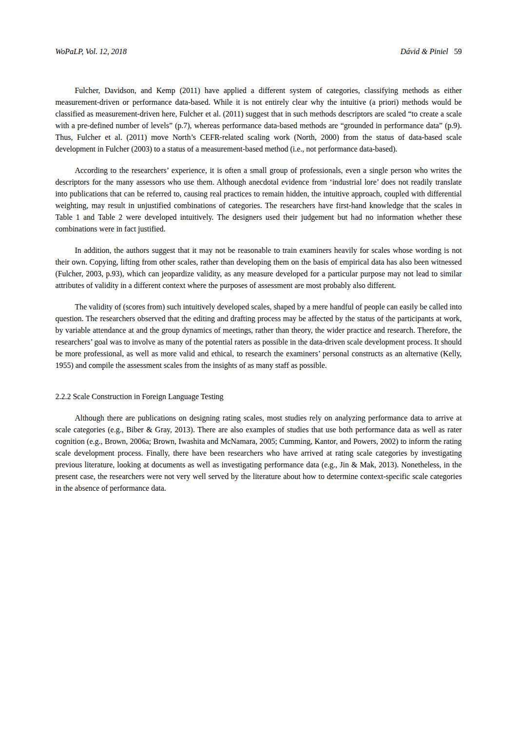WoPaLP, Vol. 12, 2018 Dávid & Piniel 59
Fulcher, Davidson, and Kemp (2011) have applied a different system of categories, classifying methods as either measurement-driven or performance data-based. While it is not entirely clear why the intuitive (a priori) methods would be classified as measurement-driven here, Fulcher et al. (2011) suggest that in such methods descriptors are scaled “to create a scale with a pre-defined number of levels” (p.7), whereas performance data-based methods are “grounded in performance data” (p.9). Thus, Fulcher et al. (2011) move North’s CEFR-related scaling work (North, 2000) from the status of data-based scale development in Fulcher (2003) to a status of a measurement-based method (i.e., not performance data-based).
According to the researchers’ experience, it is often a small group of professionals, even a single person who writes the descriptors for the many assessors who use them. Although anecdotal evidence from ‘industrial lore’ does not readily translate into publications that can be referred to, causing real practices to remain hidden, the intuitive approach, coupled with differential weighting, may result in unjustified combinations of categories. The researchers have first-hand knowledge that the scales in Table 1 and Table 2 were developed intuitively. The designers used their judgement but had no information whether these combinations were in fact justified.
In addition, the authors suggest that it may not be reasonable to train examiners heavily for scales whose wording is not their own. Copying, lifting from other scales, rather than developing them on the basis of empirical data has also been witnessed (Fulcher, 2003, p.93), which can jeopardize validity, as any measure developed for a particular purpose may not lead to similar attributes of validity in a different context where the purposes of assessment are most probably also different.
The validity of (scores from) such intuitively developed scales, shaped by a mere handful of people can easily be called into question. The researchers observed that the editing and drafting process may be affected by the status of the participants at work, by variable attendance at and the group dynamics of meetings, rather than theory, the wider practice and research. Therefore, the researchers’ goal was to involve as many of the potential raters as possible in the data-driven scale development process. It should be more professional, as well as more valid and ethical, to research the examiners’ personal constructs as an alternative (Kelly, 1955) and compile the assessment scales from the insights of as many staff as possible.
2.2.2 Scale Construction in Foreign Language Testing
Although there are publications on designing rating scales, most studies rely on analyzing performance data to arrive at scale categories (e.g., Biber & Gray, 2013). There are also examples of studies that use both performance data as well as rater cognition (e.g., Brown, 2006a; Brown, Iwashita and McNamara, 2005; Cumming, Kantor, and Powers, 2002) to inform the rating scale development process. Finally, there have been researchers who have arrived at rating scale categories by investigating previous literature, looking at documents as well as investigating performance data (e.g., Jin & Mak, 2013). Nonetheless, in the present case, the researchers were not very well served by the literature about how to determine context-specific scale categories in the absence of performance data.